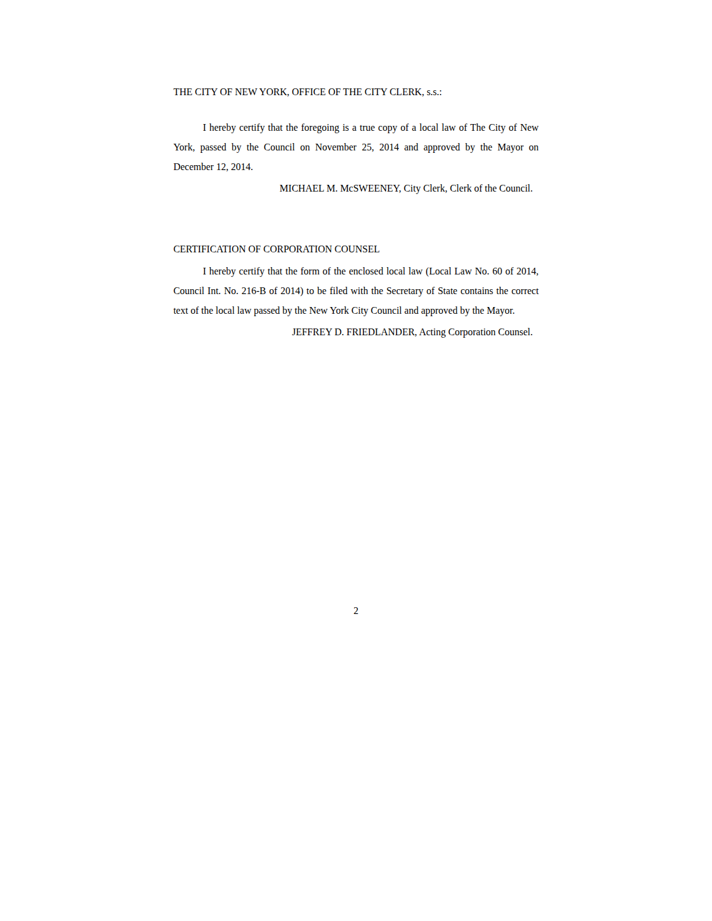THE CITY OF NEW YORK, OFFICE OF THE CITY CLERK, s.s.:
I hereby certify that the foregoing is a true copy of a local law of The City of New York, passed by the Council on November 25, 2014 and approved by the Mayor on December 12, 2014.
MICHAEL M. McSWEENEY, City Clerk, Clerk of the Council.
CERTIFICATION OF CORPORATION COUNSEL
I hereby certify that the form of the enclosed local law (Local Law No. 60 of 2014, Council Int. No. 216-B of 2014) to be filed with the Secretary of State contains the correct text of the local law passed by the New York City Council and approved by the Mayor.
JEFFREY D. FRIEDLANDER, Acting Corporation Counsel.
2